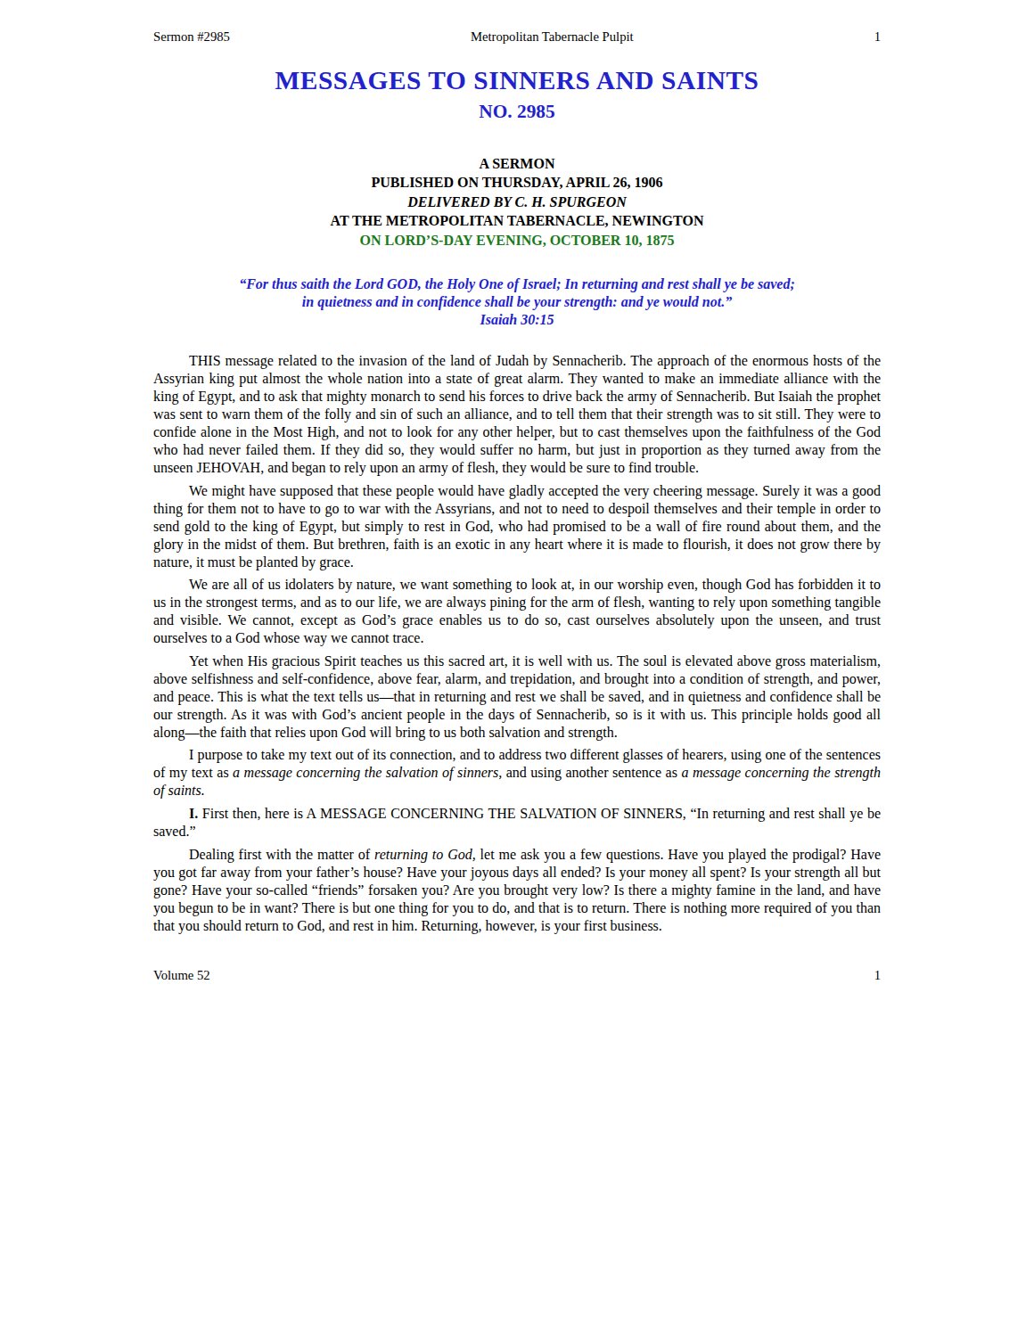Sermon #2985 Metropolitan Tabernacle Pulpit 1
MESSAGES TO SINNERS AND SAINTS
NO. 2985
A SERMON
PUBLISHED ON THURSDAY, APRIL 26, 1906
DELIVERED BY C. H. SPURGEON
AT THE METROPOLITAN TABERNACLE, NEWINGTON
ON LORD’S-DAY EVENING, OCTOBER 10, 1875
“For thus saith the Lord GOD, the Holy One of Israel; In returning and rest shall ye be saved;
in quietness and in confidence shall be your strength: and ye would not.”
Isaiah 30:15
THIS message related to the invasion of the land of Judah by Sennacherib. The approach of the enormous hosts of the Assyrian king put almost the whole nation into a state of great alarm. They wanted to make an immediate alliance with the king of Egypt, and to ask that mighty monarch to send his forces to drive back the army of Sennacherib. But Isaiah the prophet was sent to warn them of the folly and sin of such an alliance, and to tell them that their strength was to sit still. They were to confide alone in the Most High, and not to look for any other helper, but to cast themselves upon the faithfulness of the God who had never failed them. If they did so, they would suffer no harm, but just in proportion as they turned away from the unseen JEHOVAH, and began to rely upon an army of flesh, they would be sure to find trouble.
We might have supposed that these people would have gladly accepted the very cheering message. Surely it was a good thing for them not to have to go to war with the Assyrians, and not to need to despoil themselves and their temple in order to send gold to the king of Egypt, but simply to rest in God, who had promised to be a wall of fire round about them, and the glory in the midst of them. But brethren, faith is an exotic in any heart where it is made to flourish, it does not grow there by nature, it must be planted by grace.
We are all of us idolaters by nature, we want something to look at, in our worship even, though God has forbidden it to us in the strongest terms, and as to our life, we are always pining for the arm of flesh, wanting to rely upon something tangible and visible. We cannot, except as God’s grace enables us to do so, cast ourselves absolutely upon the unseen, and trust ourselves to a God whose way we cannot trace.
Yet when His gracious Spirit teaches us this sacred art, it is well with us. The soul is elevated above gross materialism, above selfishness and self-confidence, above fear, alarm, and trepidation, and brought into a condition of strength, and power, and peace. This is what the text tells us—that in returning and rest we shall be saved, and in quietness and confidence shall be our strength. As it was with God’s ancient people in the days of Sennacherib, so is it with us. This principle holds good all along—the faith that relies upon God will bring to us both salvation and strength.
I purpose to take my text out of its connection, and to address two different glasses of hearers, using one of the sentences of my text as a message concerning the salvation of sinners, and using another sentence as a message concerning the strength of saints.
I. First then, here is A MESSAGE CONCERNING THE SALVATION OF SINNERS, “In returning and rest shall ye be saved.”
Dealing first with the matter of returning to God, let me ask you a few questions. Have you played the prodigal? Have you got far away from your father’s house? Have your joyous days all ended? Is your money all spent? Is your strength all but gone? Have your so-called “friends” forsaken you? Are you brought very low? Is there a mighty famine in the land, and have you begun to be in want? There is but one thing for you to do, and that is to return. There is nothing more required of you than that you should return to God, and rest in him. Returning, however, is your first business.
Volume 52 1